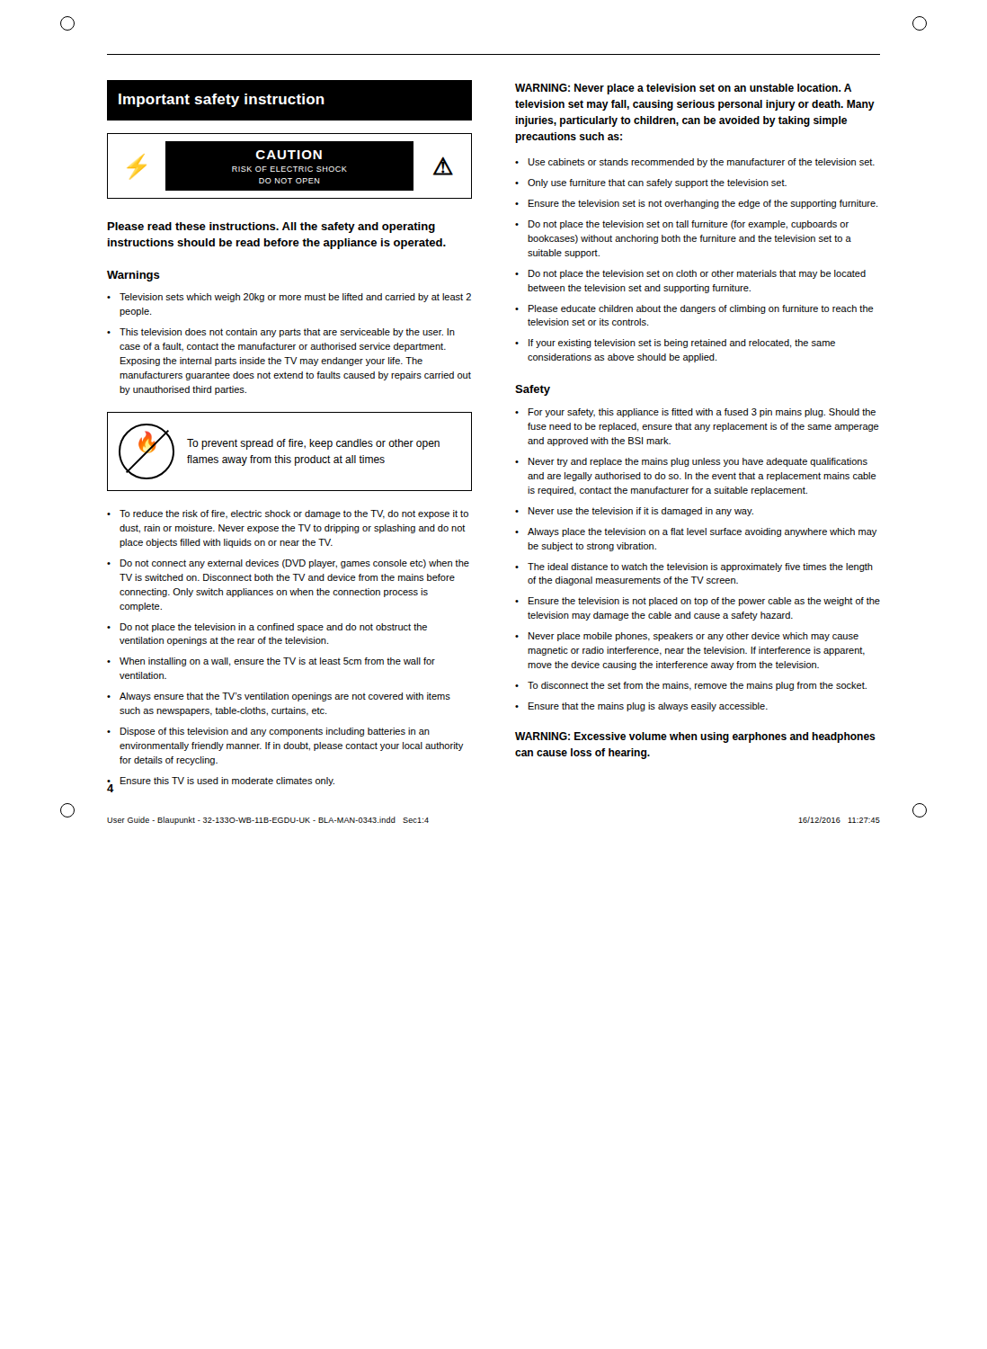Important safety instruction
⚡
CAUTION RISK OF ELECTRIC SHOCK DO NOT OPEN
⚠
Please read these instructions. All the safety and operating instructions should be read before the appliance is operated.
Warnings
Television sets which weigh 20kg or more must be lifted and carried by at least 2 people.
This television does not contain any parts that are serviceable by the user. In case of a fault, contact the manufacturer or authorised service department. Exposing the internal parts inside the TV may endanger your life. The manufacturers guarantee does not extend to faults caused by repairs carried out by unauthorised third parties.
🔥
To prevent spread of fire, keep candles or other open flames away from this product at all times
To reduce the risk of fire, electric shock or damage to the TV, do not expose it to dust, rain or moisture. Never expose the TV to dripping or splashing and do not place objects filled with liquids on or near the TV.
Do not connect any external devices (DVD player, games console etc) when the TV is switched on. Disconnect both the TV and device from the mains before connecting. Only switch appliances on when the connection process is complete.
Do not place the television in a confined space and do not obstruct the ventilation openings at the rear of the television.
When installing on a wall, ensure the TV is at least 5cm from the wall for ventilation.
Always ensure that the TV’s ventilation openings are not covered with items such as newspapers, table-cloths, curtains, etc.
Dispose of this television and any components including batteries in an environmentally friendly manner. If in doubt, please contact your local authority for details of recycling.
Ensure this TV is used in moderate climates only.
WARNING: Never place a television set on an unstable location. A television set may fall, causing serious personal injury or death. Many injuries, particularly to children, can be avoided by taking simple precautions such as:
Use cabinets or stands recommended by the manufacturer of the television set.
Only use furniture that can safely support the television set.
Ensure the television set is not overhanging the edge of the supporting furniture.
Do not place the television set on tall furniture (for example, cupboards or bookcases) without anchoring both the furniture and the television set to a suitable support.
Do not place the television set on cloth or other materials that may be located between the television set and supporting furniture.
Please educate children about the dangers of climbing on furniture to reach the television set or its controls.
If your existing television set is being retained and relocated, the same considerations as above should be applied.
Safety
For your safety, this appliance is fitted with a fused 3 pin mains plug. Should the fuse need to be replaced, ensure that any replacement is of the same amperage and approved with the BSI mark.
Never try and replace the mains plug unless you have adequate qualifications and are legally authorised to do so. In the event that a replacement mains cable is required, contact the manufacturer for a suitable replacement.
Never use the television if it is damaged in any way.
Always place the television on a flat level surface avoiding anywhere which may be subject to strong vibration.
The ideal distance to watch the television is approximately five times the length of the diagonal measurements of the TV screen.
Ensure the television is not placed on top of the power cable as the weight of the television may damage the cable and cause a safety hazard.
Never place mobile phones, speakers or any other device which may cause magnetic or radio interference, near the television. If interference is apparent, move the device causing the interference away from the television.
To disconnect the set from the mains, remove the mains plug from the socket.
Ensure that the mains plug is always easily accessible.
WARNING: Excessive volume when using earphones and headphones can cause loss of hearing.
4
User Guide - Blaupunkt - 32-133O-WB-11B-EGDU-UK - BLA-MAN-0343.indd Sec1:4
16/12/2016 11:27:45